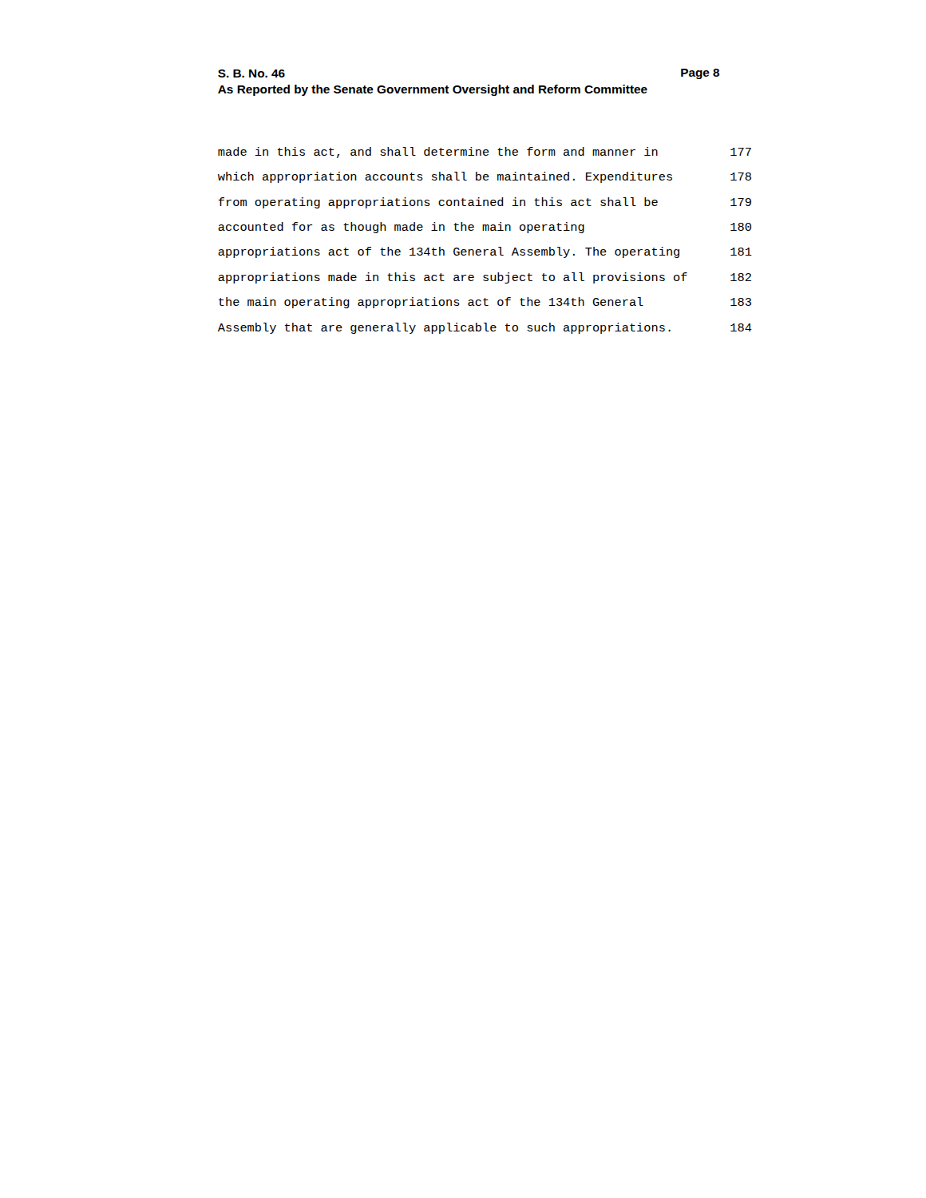Page 8
S. B. No. 46
As Reported by the Senate Government Oversight and Reform Committee
made in this act, and shall determine the form and manner in177
which appropriation accounts shall be maintained. Expenditures178
from operating appropriations contained in this act shall be179
accounted for as though made in the main operating180
appropriations act of the 134th General Assembly. The operating181
appropriations made in this act are subject to all provisions of182
the main operating appropriations act of the 134th General183
Assembly that are generally applicable to such appropriations.184